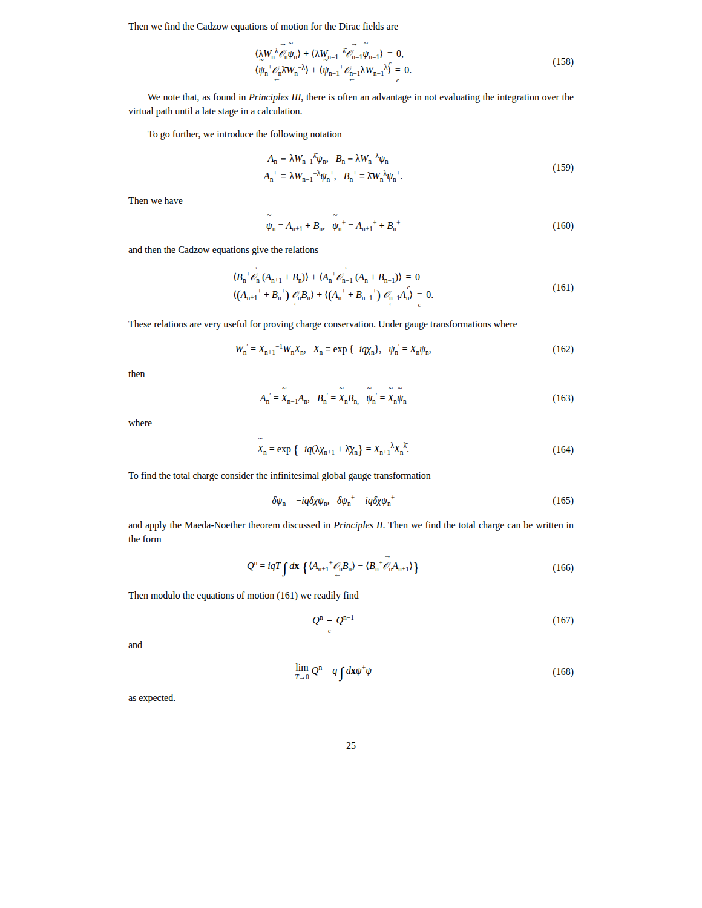Then we find the Cadzow equations of motion for the Dirac fields are
⟨λ̄Wnλ→𝒪n~ψn⟩ + ⟨λWn−1−λ̄→𝒪n−1~ψn−1⟩ =c 0,
⟨~ψn+←𝒪nλ̄Wn−λ⟩ + ⟨~ψn−1+←𝒪n−1λWn−1λ̄⟩ =c 0.
(158)
We note that, as found in Principles III, there is often an advantage in not evaluating the integration over the virtual path until a late stage in a calculation.
To go further, we introduce the following notation
An≡λWn−1λ̄ψn, Bn ≡ λ̄Wn−λψn An+≡λWn−1−λ̄ψn+, Bn+ ≡ λ̄Wnλψn+.
(159)
Then we have
~ψn = An+1 + Bn, ~ψn+ = An+1+ + Bn+
(160)
and then the Cadzow equations give the relations
⟨Bn+→𝒪n (An+1 + Bn)⟩ + ⟨An+→𝒪n−1 (An + Bn−1)⟩ =c 0
⟨(An+1+ + Bn+) ←𝒪n Bn⟩ + ⟨(An+ + Bn−1+) ←𝒪n−1 An⟩ =c 0.
(161)
These relations are very useful for proving charge conservation. Under gauge transformations where
Wn′ = Xn+1−1WnXn, Xn ≡ exp {−iqχn}, ψn′ = Xnψn,
(162)
then
An′ = ~Xn−1An, Bn′ = ~XnBn, ~ψn′ = ~Xn~ψn
(163)
where
~Xn = exp {−iq(λχn+1 + λ̄χn} = Xn+1λXnλ̄.
(164)
To find the total charge consider the infinitesimal global gauge transformation
δψn = −iqδχψn, δψn+ = iqδχψn+
(165)
and apply the Maeda-Noether theorem discussed in Principles II. Then we find the total charge can be written in the form
Qn = iqT ∫ dx {⟨An+1+←𝒪n Bn⟩ − ⟨Bn+→𝒪n An+1⟩}
(166)
Then modulo the equations of motion (161) we readily find
Qn =c Qn−1
(167)
and
lim T→0 Qn = q ∫ dxψ+ψ
(168)
as expected.
25